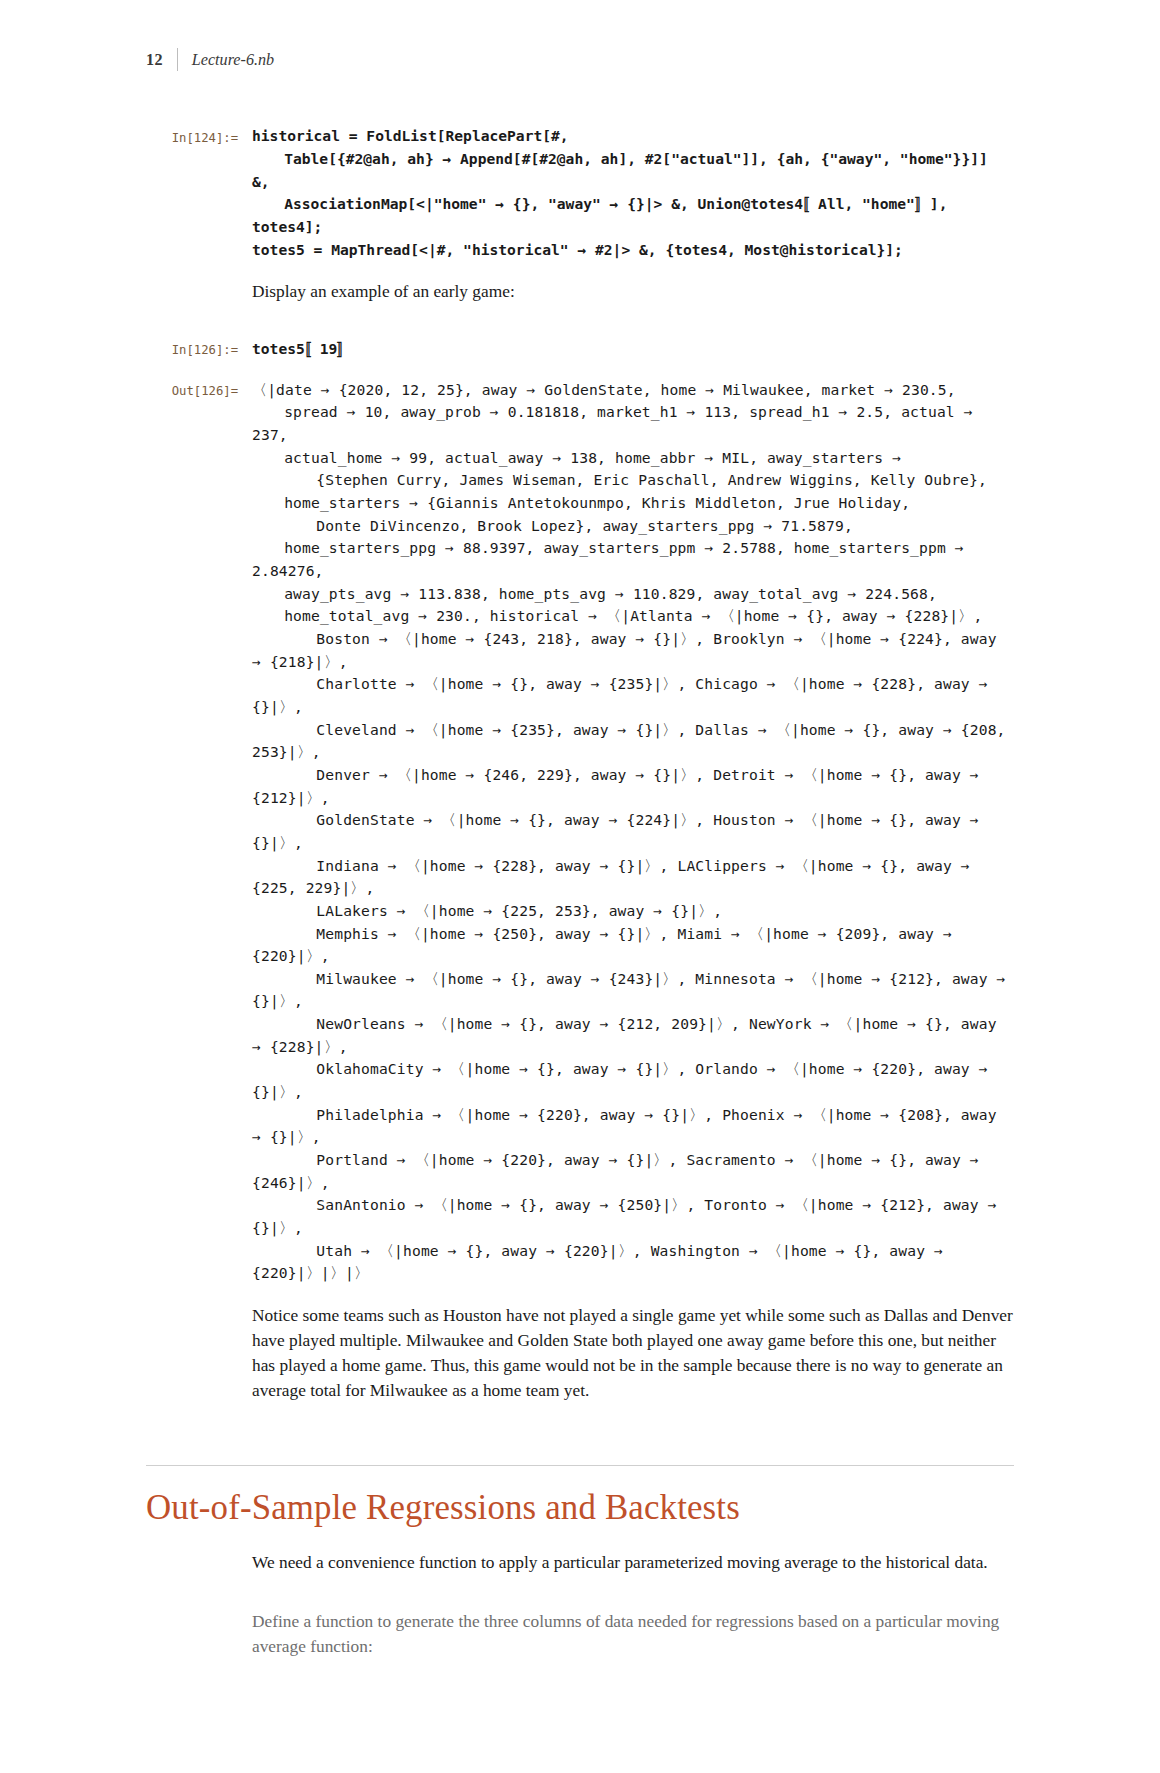12 Lecture-6.nb
In[124]:=
historical = FoldList[ReplacePart[#, Table[{#2@ah, ah} → Append[#[#2@ah, ah], #2["actual"]], {ah, {"away", "home"}}]] &, AssociationMap[<|"home" → {}, "away" → {}|> &, Union@totes4〚All, "home"〛], totes4]; totes5 = MapThread[<|#, "historical" → #2|> &, {totes4, Most@historical}];
Display an example of an early game:
In[126]:=
totes5〚19〛
Out[126]=
〈|date → {2020, 12, 25}, away → GoldenState, home → Milwaukee, market → 230.5, spread → 10, away_prob → 0.181818, market_h1 → 113, spread_h1 → 2.5, actual → 237, actual_home → 99, actual_away → 138, home_abbr → MIL, away_starters → {Stephen Curry, James Wiseman, Eric Paschall, Andrew Wiggins, Kelly Oubre}, home_starters → {Giannis Antetokounmpo, Khris Middleton, Jrue Holiday, Donte DiVincenzo, Brook Lopez}, away_starters_ppg → 71.5879, home_starters_ppg → 88.9397, away_starters_ppm → 2.5788, home_starters_ppm → 2.84276, away_pts_avg → 113.838, home_pts_avg → 110.829, away_total_avg → 224.568, home_total_avg → 230., historical → 〈|Atlanta → 〈|home → {}, away → {228}|〉, Boston → 〈|home → {243, 218}, away → {}|〉, Brooklyn → 〈|home → {224}, away → {218}|〉, Charlotte → 〈|home → {}, away → {235}|〉, Chicago → 〈|home → {228}, away → {}|〉, Cleveland → 〈|home → {235}, away → {}|〉, Dallas → 〈|home → {}, away → {208, 253}|〉, Denver → 〈|home → {246, 229}, away → {}|〉, Detroit → 〈|home → {}, away → {212}|〉, GoldenState → 〈|home → {}, away → {224}|〉, Houston → 〈|home → {}, away → {}|〉, Indiana → 〈|home → {228}, away → {}|〉, LAClippers → 〈|home → {}, away → {225, 229}|〉, LALakers → 〈|home → {225, 253}, away → {}|〉, Memphis → 〈|home → {250}, away → {}|〉, Miami → 〈|home → {209}, away → {220}|〉, Milwaukee → 〈|home → {}, away → {243}|〉, Minnesota → 〈|home → {212}, away → {}|〉, NewOrleans → 〈|home → {}, away → {212, 209}|〉, NewYork → 〈|home → {}, away → {228}|〉, OklahomaCity → 〈|home → {}, away → {}|〉, Orlando → 〈|home → {220}, away → {}|〉, Philadelphia → 〈|home → {220}, away → {}|〉, Phoenix → 〈|home → {208}, away → {}|〉, Portland → 〈|home → {220}, away → {}|〉, Sacramento → 〈|home → {}, away → {246}|〉, SanAntonio → 〈|home → {}, away → {250}|〉, Toronto → 〈|home → {212}, away → {}|〉, Utah → 〈|home → {}, away → {220}|〉, Washington → 〈|home → {}, away → {220}|〉|〉|〉
Notice some teams such as Houston have not played a single game yet while some such as Dallas and Denver have played multiple. Milwaukee and Golden State both played one away game before this one, but neither has played a home game. Thus, this game would not be in the sample because there is no way to generate an average total for Milwaukee as a home team yet.
Out-of-Sample Regressions and Backtests
We need a convenience function to apply a particular parameterized moving average to the historical data.
Define a function to generate the three columns of data needed for regressions based on a particular moving average function: